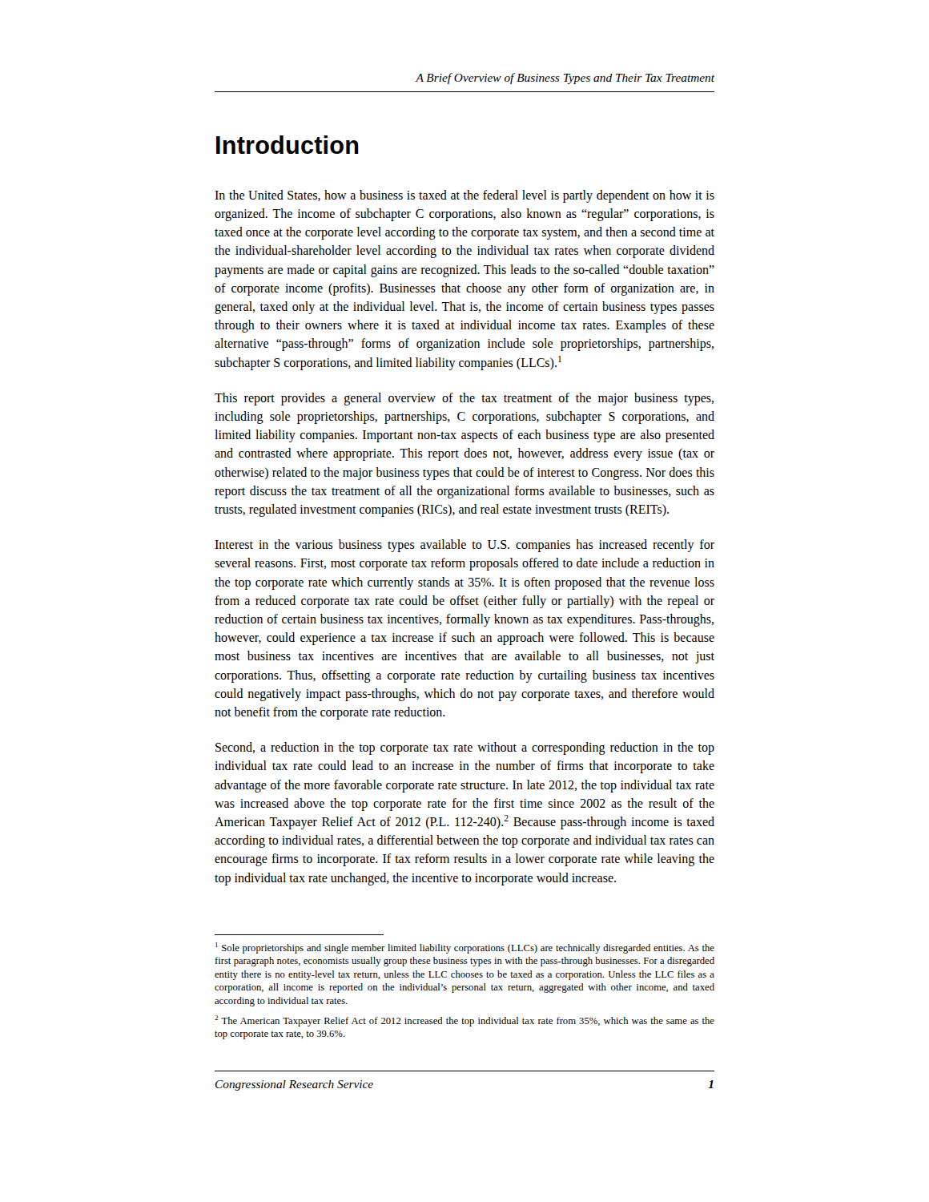A Brief Overview of Business Types and Their Tax Treatment
Introduction
In the United States, how a business is taxed at the federal level is partly dependent on how it is organized. The income of subchapter C corporations, also known as “regular” corporations, is taxed once at the corporate level according to the corporate tax system, and then a second time at the individual-shareholder level according to the individual tax rates when corporate dividend payments are made or capital gains are recognized. This leads to the so-called “double taxation” of corporate income (profits). Businesses that choose any other form of organization are, in general, taxed only at the individual level. That is, the income of certain business types passes through to their owners where it is taxed at individual income tax rates. Examples of these alternative “pass-through” forms of organization include sole proprietorships, partnerships, subchapter S corporations, and limited liability companies (LLCs).1
This report provides a general overview of the tax treatment of the major business types, including sole proprietorships, partnerships, C corporations, subchapter S corporations, and limited liability companies. Important non-tax aspects of each business type are also presented and contrasted where appropriate. This report does not, however, address every issue (tax or otherwise) related to the major business types that could be of interest to Congress. Nor does this report discuss the tax treatment of all the organizational forms available to businesses, such as trusts, regulated investment companies (RICs), and real estate investment trusts (REITs).
Interest in the various business types available to U.S. companies has increased recently for several reasons. First, most corporate tax reform proposals offered to date include a reduction in the top corporate rate which currently stands at 35%. It is often proposed that the revenue loss from a reduced corporate tax rate could be offset (either fully or partially) with the repeal or reduction of certain business tax incentives, formally known as tax expenditures. Pass-throughs, however, could experience a tax increase if such an approach were followed. This is because most business tax incentives are incentives that are available to all businesses, not just corporations. Thus, offsetting a corporate rate reduction by curtailing business tax incentives could negatively impact pass-throughs, which do not pay corporate taxes, and therefore would not benefit from the corporate rate reduction.
Second, a reduction in the top corporate tax rate without a corresponding reduction in the top individual tax rate could lead to an increase in the number of firms that incorporate to take advantage of the more favorable corporate rate structure. In late 2012, the top individual tax rate was increased above the top corporate rate for the first time since 2002 as the result of the American Taxpayer Relief Act of 2012 (P.L. 112-240).2 Because pass-through income is taxed according to individual rates, a differential between the top corporate and individual tax rates can encourage firms to incorporate. If tax reform results in a lower corporate rate while leaving the top individual tax rate unchanged, the incentive to incorporate would increase.
1 Sole proprietorships and single member limited liability corporations (LLCs) are technically disregarded entities. As the first paragraph notes, economists usually group these business types in with the pass-through businesses. For a disregarded entity there is no entity-level tax return, unless the LLC chooses to be taxed as a corporation. Unless the LLC files as a corporation, all income is reported on the individual’s personal tax return, aggregated with other income, and taxed according to individual tax rates.
2 The American Taxpayer Relief Act of 2012 increased the top individual tax rate from 35%, which was the same as the top corporate tax rate, to 39.6%.
Congressional Research Service 1